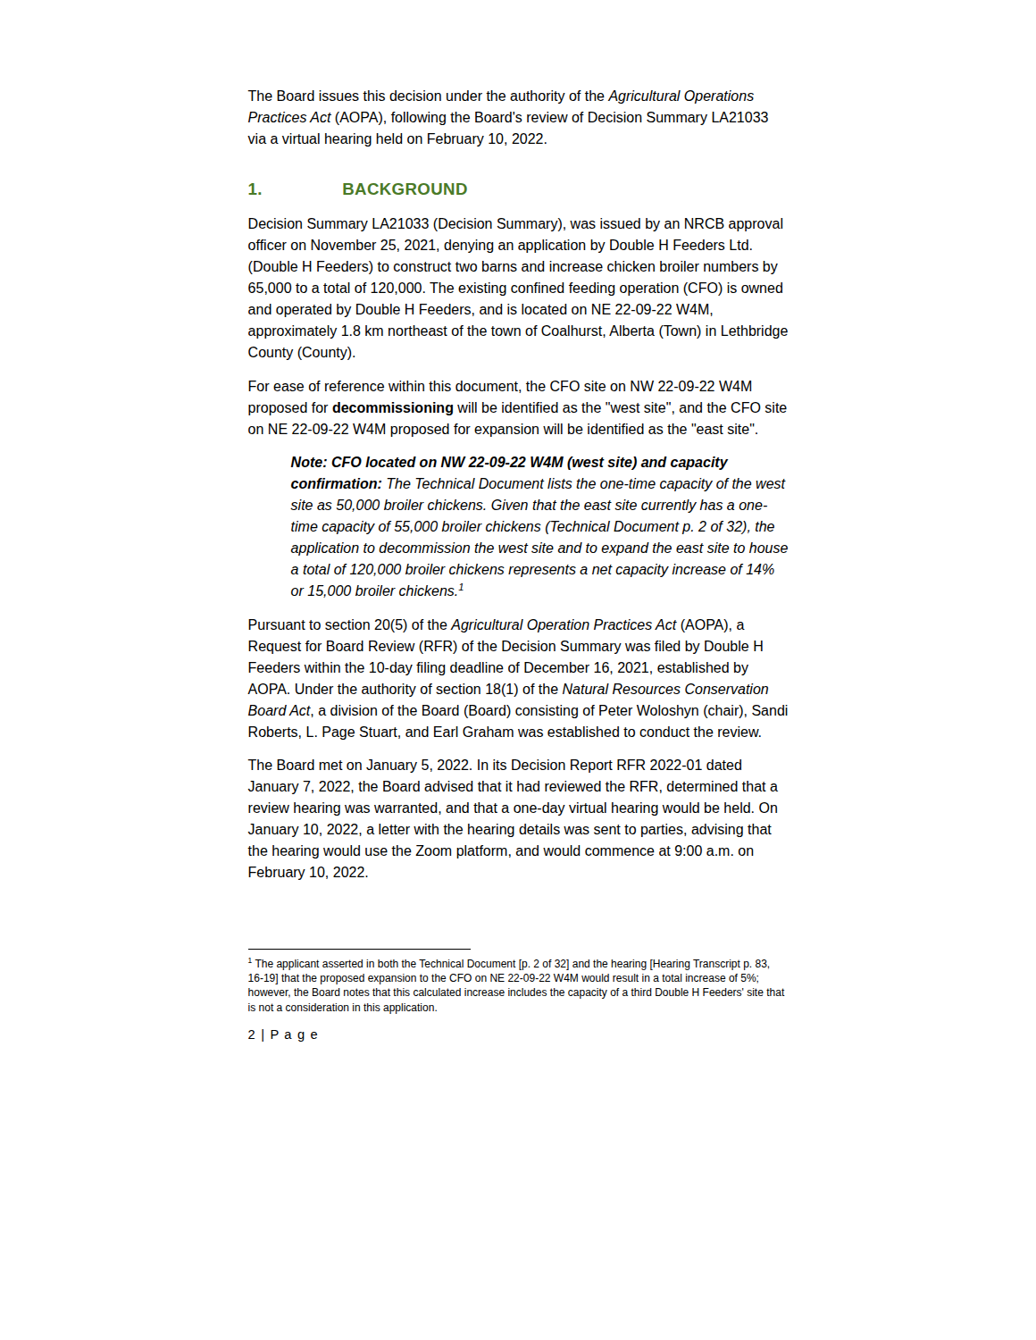The Board issues this decision under the authority of the Agricultural Operations Practices Act (AOPA), following the Board's review of Decision Summary LA21033 via a virtual hearing held on February 10, 2022.
1. BACKGROUND
Decision Summary LA21033 (Decision Summary), was issued by an NRCB approval officer on November 25, 2021, denying an application by Double H Feeders Ltd. (Double H Feeders) to construct two barns and increase chicken broiler numbers by 65,000 to a total of 120,000. The existing confined feeding operation (CFO) is owned and operated by Double H Feeders, and is located on NE 22-09-22 W4M, approximately 1.8 km northeast of the town of Coalhurst, Alberta (Town) in Lethbridge County (County).
For ease of reference within this document, the CFO site on NW 22-09-22 W4M proposed for decommissioning will be identified as the "west site", and the CFO site on NE 22-09-22 W4M proposed for expansion will be identified as the "east site".
Note: CFO located on NW 22-09-22 W4M (west site) and capacity confirmation: The Technical Document lists the one-time capacity of the west site as 50,000 broiler chickens. Given that the east site currently has a one-time capacity of 55,000 broiler chickens (Technical Document p. 2 of 32), the application to decommission the west site and to expand the east site to house a total of 120,000 broiler chickens represents a net capacity increase of 14% or 15,000 broiler chickens.1
Pursuant to section 20(5) of the Agricultural Operation Practices Act (AOPA), a Request for Board Review (RFR) of the Decision Summary was filed by Double H Feeders within the 10-day filing deadline of December 16, 2021, established by AOPA. Under the authority of section 18(1) of the Natural Resources Conservation Board Act, a division of the Board (Board) consisting of Peter Woloshyn (chair), Sandi Roberts, L. Page Stuart, and Earl Graham was established to conduct the review.
The Board met on January 5, 2022. In its Decision Report RFR 2022-01 dated January 7, 2022, the Board advised that it had reviewed the RFR, determined that a review hearing was warranted, and that a one-day virtual hearing would be held. On January 10, 2022, a letter with the hearing details was sent to parties, advising that the hearing would use the Zoom platform, and would commence at 9:00 a.m. on February 10, 2022.
1 The applicant asserted in both the Technical Document [p. 2 of 32] and the hearing [Hearing Transcript p. 83, 16-19] that the proposed expansion to the CFO on NE 22-09-22 W4M would result in a total increase of 5%; however, the Board notes that this calculated increase includes the capacity of a third Double H Feeders' site that is not a consideration in this application.
2 | P a g e